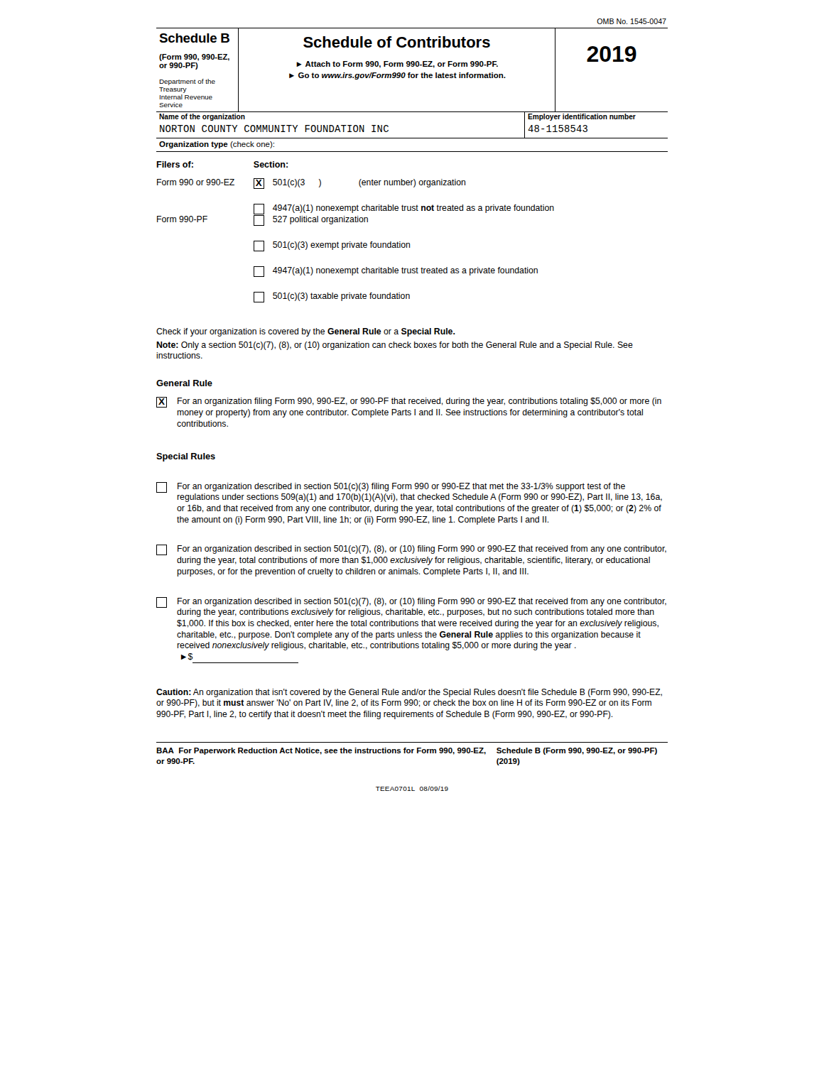OMB No. 1545-0047
| Schedule B (Form 990, 990-EZ, or 990-PF) Department of the Treasury Internal Revenue Service | Schedule of Contributors ► Attach to Form 990, Form 990-EZ, or Form 990-PF. ► Go to www.irs.gov/Form990 for the latest information. | 2019 |
| Name of the organization NORTON COUNTY COMMUNITY FOUNDATION INC | Employer identification number 48-1158543 |
Organization type (check one):
| Filers of: | Section: |
| Form 990 or 990-EZ | X 501(c)( 3 ) (enter number) organization 4947(a)(1) nonexempt charitable trust not treated as a private foundation |
| Form 990-PF | 527 political organization 501(c)(3) exempt private foundation 4947(a)(1) nonexempt charitable trust treated as a private foundation 501(c)(3) taxable private foundation |
Check if your organization is covered by the General Rule or a Special Rule.
Note: Only a section 501(c)(7), (8), or (10) organization can check boxes for both the General Rule and a Special Rule. See instructions.
General Rule
X
For an organization filing Form 990, 990-EZ, or 990-PF that received, during the year, contributions totaling $5,000 or more (in money or property) from any one contributor. Complete Parts I and II. See instructions for determining a contributor's total contributions.
Special Rules
For an organization described in section 501(c)(3) filing Form 990 or 990-EZ that met the 33-1/3% support test of the regulations under sections 509(a)(1) and 170(b)(1)(A)(vi), that checked Schedule A (Form 990 or 990-EZ), Part II, line 13, 16a, or 16b, and that received from any one contributor, during the year, total contributions of the greater of (1) $5,000; or (2) 2% of the amount on (i) Form 990, Part VIII, line 1h; or (ii) Form 990-EZ, line 1. Complete Parts I and II.
For an organization described in section 501(c)(7), (8), or (10) filing Form 990 or 990-EZ that received from any one contributor, during the year, total contributions of more than $1,000 exclusively for religious, charitable, scientific, literary, or educational purposes, or for the prevention of cruelty to children or animals. Complete Parts I, II, and III.
For an organization described in section 501(c)(7), (8), or (10) filing Form 990 or 990-EZ that received from any one contributor, during the year, contributions exclusively for religious, charitable, etc., purposes, but no such contributions totaled more than $1,000. If this box is checked, enter here the total contributions that were received during the year for an exclusively religious, charitable, etc., purpose. Don't complete any of the parts unless the General Rule applies to this organization because it received nonexclusively religious, charitable, etc., contributions totaling $5,000 or more during the year . ►$
Caution: An organization that isn't covered by the General Rule and/or the Special Rules doesn't file Schedule B (Form 990, 990-EZ, or 990-PF), but it must answer 'No' on Part IV, line 2, of its Form 990; or check the box on line H of its Form 990-EZ or on its Form 990-PF, Part I, line 2, to certify that it doesn't meet the filing requirements of Schedule B (Form 990, 990-EZ, or 990-PF).
BAA For Paperwork Reduction Act Notice, see the instructions for Form 990, 990-EZ, or 990-PF.
Schedule B (Form 990, 990-EZ, or 990-PF) (2019)
TEEA0701L 08/09/19